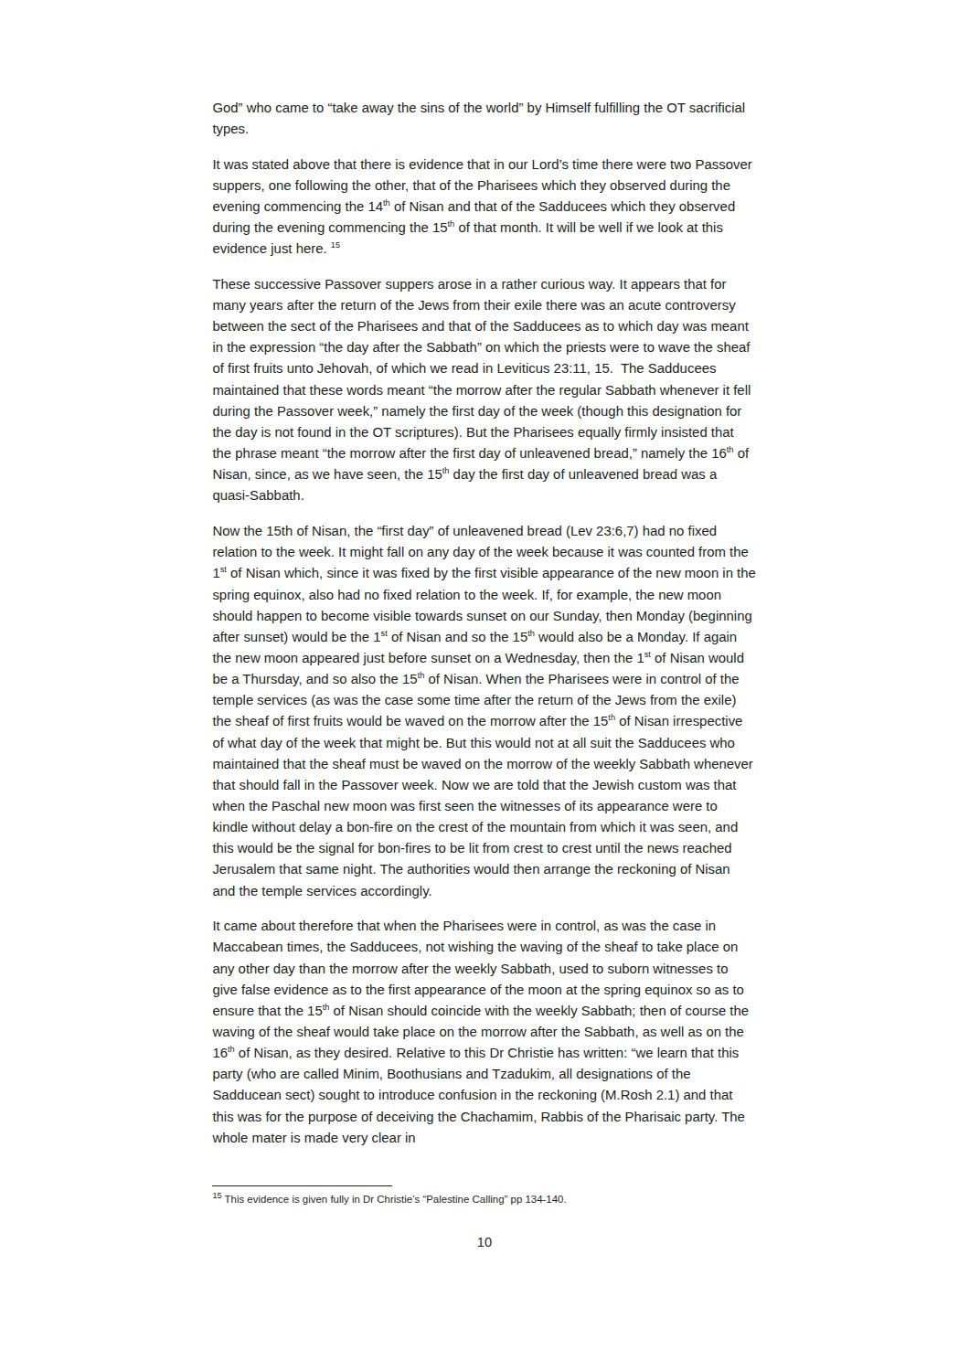God” who came to “take away the sins of the world” by Himself fulfilling the OT sacrificial types.
It was stated above that there is evidence that in our Lord’s time there were two Passover suppers, one following the other, that of the Pharisees which they observed during the evening commencing the 14th of Nisan and that of the Sadducees which they observed during the evening commencing the 15th of that month. It will be well if we look at this evidence just here. 15
These successive Passover suppers arose in a rather curious way. It appears that for many years after the return of the Jews from their exile there was an acute controversy between the sect of the Pharisees and that of the Sadducees as to which day was meant in the expression “the day after the Sabbath” on which the priests were to wave the sheaf of first fruits unto Jehovah, of which we read in Leviticus 23:11, 15. The Sadducees maintained that these words meant “the morrow after the regular Sabbath whenever it fell during the Passover week,” namely the first day of the week (though this designation for the day is not found in the OT scriptures). But the Pharisees equally firmly insisted that the phrase meant “the morrow after the first day of unleavened bread,” namely the 16th of Nisan, since, as we have seen, the 15th day the first day of unleavened bread was a quasi-Sabbath.
Now the 15th of Nisan, the “first day” of unleavened bread (Lev 23:6,7) had no fixed relation to the week. It might fall on any day of the week because it was counted from the 1st of Nisan which, since it was fixed by the first visible appearance of the new moon in the spring equinox, also had no fixed relation to the week. If, for example, the new moon should happen to become visible towards sunset on our Sunday, then Monday (beginning after sunset) would be the 1st of Nisan and so the 15th would also be a Monday. If again the new moon appeared just before sunset on a Wednesday, then the 1st of Nisan would be a Thursday, and so also the 15th of Nisan. When the Pharisees were in control of the temple services (as was the case some time after the return of the Jews from the exile) the sheaf of first fruits would be waved on the morrow after the 15th of Nisan irrespective of what day of the week that might be. But this would not at all suit the Sadducees who maintained that the sheaf must be waved on the morrow of the weekly Sabbath whenever that should fall in the Passover week. Now we are told that the Jewish custom was that when the Paschal new moon was first seen the witnesses of its appearance were to kindle without delay a bon-fire on the crest of the mountain from which it was seen, and this would be the signal for bon-fires to be lit from crest to crest until the news reached Jerusalem that same night. The authorities would then arrange the reckoning of Nisan and the temple services accordingly.
It came about therefore that when the Pharisees were in control, as was the case in Maccabean times, the Sadducees, not wishing the waving of the sheaf to take place on any other day than the morrow after the weekly Sabbath, used to suborn witnesses to give false evidence as to the first appearance of the moon at the spring equinox so as to ensure that the 15th of Nisan should coincide with the weekly Sabbath; then of course the waving of the sheaf would take place on the morrow after the Sabbath, as well as on the 16th of Nisan, as they desired. Relative to this Dr Christie has written: “we learn that this party (who are called Minim, Boothusians and Tzadukim, all designations of the Sadducean sect) sought to introduce confusion in the reckoning (M.Rosh 2.1) and that this was for the purpose of deceiving the Chachamim, Rabbis of the Pharisaic party. The whole mater is made very clear in
15 This evidence is given fully in Dr Christie’s “Palestine Calling” pp 134-140.
10